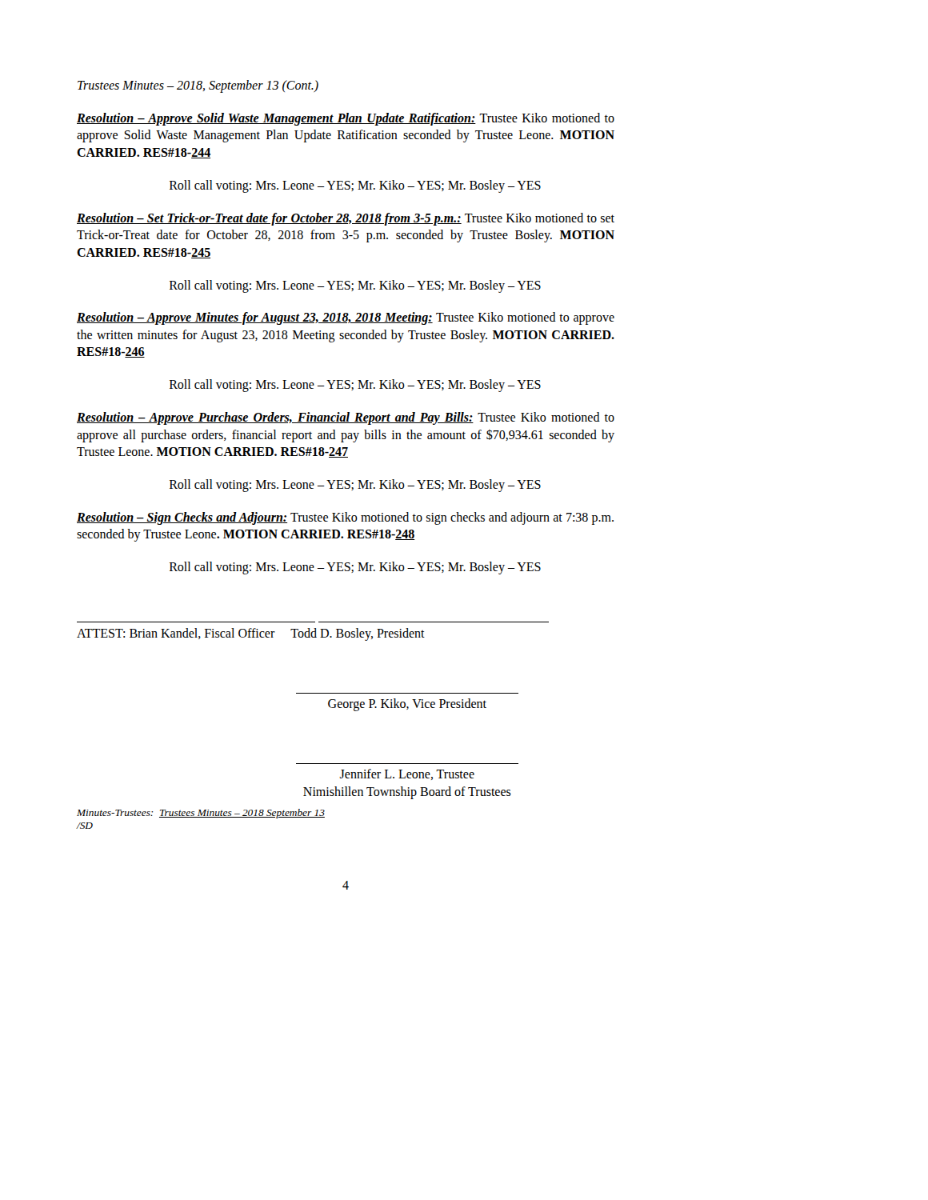Trustees Minutes – 2018, September 13 (Cont.)
Resolution – Approve Solid Waste Management Plan Update Ratification: Trustee Kiko motioned to approve Solid Waste Management Plan Update Ratification seconded by Trustee Leone. MOTION CARRIED. RES#18-244
Roll call voting: Mrs. Leone – YES; Mr. Kiko – YES; Mr. Bosley – YES
Resolution – Set Trick-or-Treat date for October 28, 2018 from 3-5 p.m.: Trustee Kiko motioned to set Trick-or-Treat date for October 28, 2018 from 3-5 p.m. seconded by Trustee Bosley. MOTION CARRIED. RES#18-245
Roll call voting: Mrs. Leone – YES; Mr. Kiko – YES; Mr. Bosley – YES
Resolution – Approve Minutes for August 23, 2018, 2018 Meeting: Trustee Kiko motioned to approve the written minutes for August 23, 2018 Meeting seconded by Trustee Bosley. MOTION CARRIED. RES#18-246
Roll call voting: Mrs. Leone – YES; Mr. Kiko – YES; Mr. Bosley – YES
Resolution – Approve Purchase Orders, Financial Report and Pay Bills: Trustee Kiko motioned to approve all purchase orders, financial report and pay bills in the amount of $70,934.61 seconded by Trustee Leone. MOTION CARRIED. RES#18-247
Roll call voting: Mrs. Leone – YES; Mr. Kiko – YES; Mr. Bosley – YES
Resolution – Sign Checks and Adjourn: Trustee Kiko motioned to sign checks and adjourn at 7:38 p.m. seconded by Trustee Leone. MOTION CARRIED. RES#18-248
Roll call voting: Mrs. Leone – YES; Mr. Kiko – YES; Mr. Bosley – YES
ATTEST: Brian Kandel, Fiscal Officer Todd D. Bosley, President
George P. Kiko, Vice President
Jennifer L. Leone, Trustee
Nimishillen Township Board of Trustees
Minutes-Trustees: Trustees Minutes – 2018 September 13
/SD
4